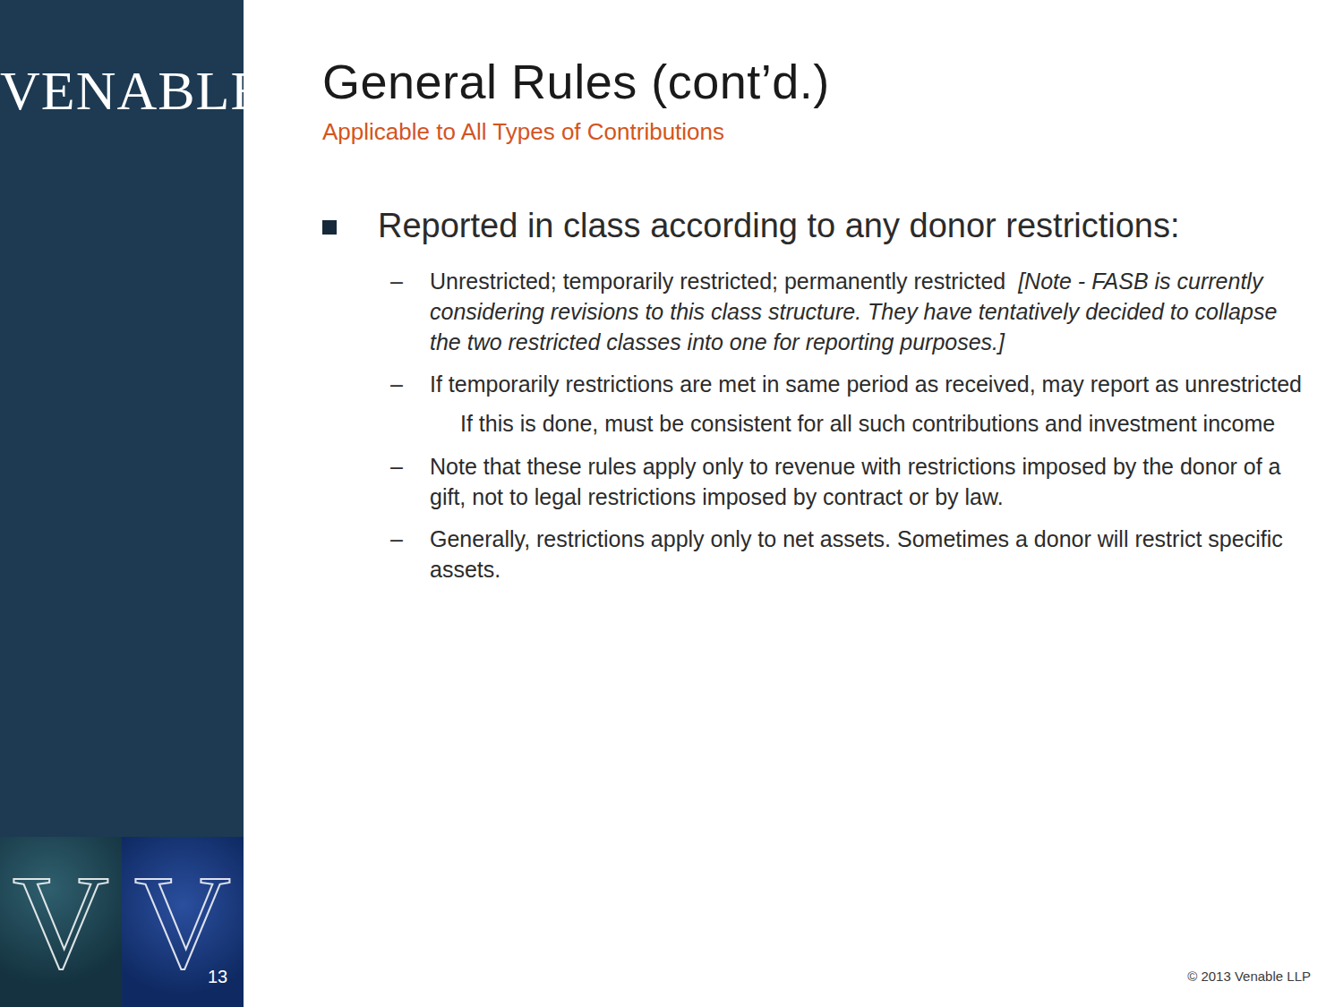VENABLE®LLP
13
General Rules (cont’d.)
Applicable to All Types of Contributions
Reported in class according to any donor restrictions:
Unrestricted; temporarily restricted; permanently restricted [Note - FASB is currently considering revisions to this class structure. They have tentatively decided to collapse the two restricted classes into one for reporting purposes.]
If temporarily restrictions are met in same period as received, may report as unrestricted
If this is done, must be consistent for all such contributions and investment income
Note that these rules apply only to revenue with restrictions imposed by the donor of a gift, not to legal restrictions imposed by contract or by law.
Generally, restrictions apply only to net assets. Sometimes a donor will restrict specific assets.
© 2013 Venable LLP